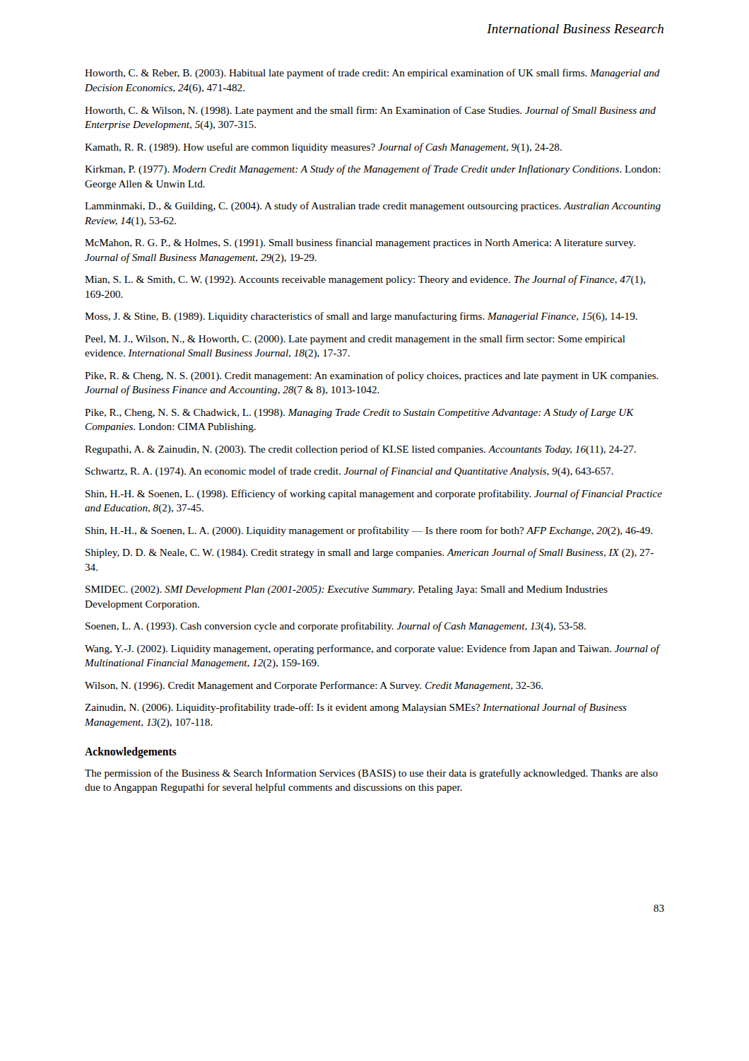International Business Research
Howorth, C. & Reber, B. (2003). Habitual late payment of trade credit: An empirical examination of UK small firms. Managerial and Decision Economics, 24(6), 471-482.
Howorth, C. & Wilson, N. (1998). Late payment and the small firm: An Examination of Case Studies. Journal of Small Business and Enterprise Development, 5(4), 307-315.
Kamath, R. R. (1989). How useful are common liquidity measures? Journal of Cash Management, 9(1), 24-28.
Kirkman, P. (1977). Modern Credit Management: A Study of the Management of Trade Credit under Inflationary Conditions. London: George Allen & Unwin Ltd.
Lamminmaki, D., & Guilding, C. (2004). A study of Australian trade credit management outsourcing practices. Australian Accounting Review, 14(1), 53-62.
McMahon, R. G. P., & Holmes, S. (1991). Small business financial management practices in North America: A literature survey. Journal of Small Business Management, 29(2), 19-29.
Mian, S. L. & Smith, C. W. (1992). Accounts receivable management policy: Theory and evidence. The Journal of Finance, 47(1), 169-200.
Moss, J. & Stine, B. (1989). Liquidity characteristics of small and large manufacturing firms. Managerial Finance, 15(6), 14-19.
Peel, M. J., Wilson, N., & Howorth, C. (2000). Late payment and credit management in the small firm sector: Some empirical evidence. International Small Business Journal, 18(2), 17-37.
Pike, R. & Cheng, N. S. (2001). Credit management: An examination of policy choices, practices and late payment in UK companies. Journal of Business Finance and Accounting, 28(7 & 8), 1013-1042.
Pike, R., Cheng, N. S. & Chadwick, L. (1998). Managing Trade Credit to Sustain Competitive Advantage: A Study of Large UK Companies. London: CIMA Publishing.
Regupathi, A. & Zainudin, N. (2003). The credit collection period of KLSE listed companies. Accountants Today, 16(11), 24-27.
Schwartz, R. A. (1974). An economic model of trade credit. Journal of Financial and Quantitative Analysis, 9(4), 643-657.
Shin, H.-H. & Soenen, L. (1998). Efficiency of working capital management and corporate profitability. Journal of Financial Practice and Education, 8(2), 37-45.
Shin, H.-H., & Soenen, L. A. (2000). Liquidity management or profitability — Is there room for both? AFP Exchange, 20(2), 46-49.
Shipley, D. D. & Neale, C. W. (1984). Credit strategy in small and large companies. American Journal of Small Business, IX (2), 27-34.
SMIDEC. (2002). SMI Development Plan (2001-2005): Executive Summary. Petaling Jaya: Small and Medium Industries Development Corporation.
Soenen, L. A. (1993). Cash conversion cycle and corporate profitability. Journal of Cash Management, 13(4), 53-58.
Wang, Y.-J. (2002). Liquidity management, operating performance, and corporate value: Evidence from Japan and Taiwan. Journal of Multinational Financial Management, 12(2), 159-169.
Wilson, N. (1996). Credit Management and Corporate Performance: A Survey. Credit Management, 32-36.
Zainudin, N. (2006). Liquidity-profitability trade-off: Is it evident among Malaysian SMEs? International Journal of Business Management, 13(2), 107-118.
Acknowledgements
The permission of the Business & Search Information Services (BASIS) to use their data is gratefully acknowledged. Thanks are also due to Angappan Regupathi for several helpful comments and discussions on this paper.
83